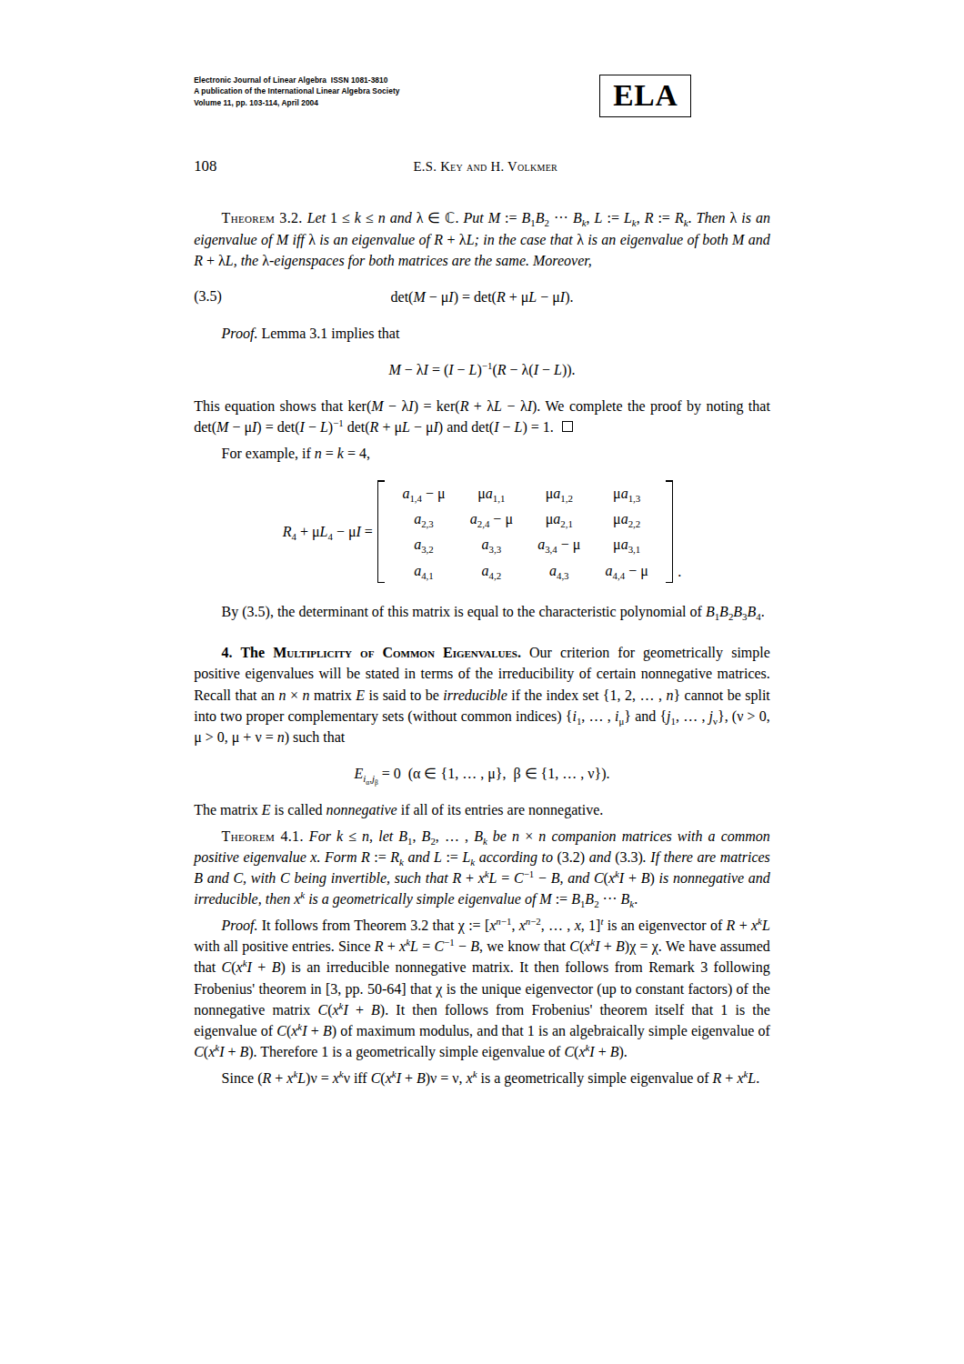Electronic Journal of Linear Algebra ISSN 1081-3810
A publication of the International Linear Algebra Society
Volume 11, pp. 103-114, April 2004
ELA
108
E.S. Key and H. Volkmer
Theorem 3.2. Let 1 ≤ k ≤ n and λ ∈ ℂ. Put M := B1B2 ··· Bk, L := Lk, R := Rk. Then λ is an eigenvalue of M iff λ is an eigenvalue of R + λL; in the case that λ is an eigenvalue of both M and R + λL, the λ-eigenspaces for both matrices are the same. Moreover,
(3.5) det(M − μI) = det(R + μL − μI).
Proof. Lemma 3.1 implies that
M − λI = (I − L)−1(R − λ(I − L)).
This equation shows that ker(M − λI) = ker(R + λL − λI). We complete the proof by noting that det(M − μI) = det(I − L)−1 det(R + μL − μI) and det(I − L) = 1.
For example, if n = k = 4,
R4 + μL4 − μI =
| a 1,4 − μ | μ a 1,1 | μ a 1,2 | μ a 1,3 |
| a 2,3 | a 2,4 − μ | μ a 2,1 | μ a 2,2 |
| a 3,2 | a 3,3 | a 3,4 − μ | μ a 3,1 |
| a 4,1 | a 4,2 | a 4,3 | a 4,4 − μ |
.
By (3.5), the determinant of this matrix is equal to the characteristic polynomial of B1B2B3B4.
4. The Multiplicity of Common Eigenvalues. Our criterion for geometrically simple positive eigenvalues will be stated in terms of the irreducibility of certain nonnegative matrices. Recall that an n × n matrix E is said to be irreducible if the index set {1, 2, … , n} cannot be split into two proper complementary sets (without common indices) {i1, … , iμ} and {j1, … , jν}, (ν > 0, μ > 0, μ + ν = n) such that
Eiα,jβ = 0 (α ∈ {1, … , μ}, β ∈ {1, … , ν}).
The matrix E is called nonnegative if all of its entries are nonnegative.
Theorem 4.1. For k ≤ n, let B1, B2, … , Bk be n × n companion matrices with a common positive eigenvalue x. Form R := Rk and L := Lk according to (3.2) and (3.3). If there are matrices B and C, with C being invertible, such that R + xkL = C−1 − B, and C(xkI + B) is nonnegative and irreducible, then xk is a geometrically simple eigenvalue of M := B1B2 ··· Bk.
Proof. It follows from Theorem 3.2 that χ := [xn−1, xn−2, … , x, 1]t is an eigenvector of R + xkL with all positive entries. Since R + xkL = C−1 − B, we know that C(xkI + B)χ = χ. We have assumed that C(xkI + B) is an irreducible nonnegative matrix. It then follows from Remark 3 following Frobenius' theorem in [3, pp. 50-64] that χ is the unique eigenvector (up to constant factors) of the nonnegative matrix C(xkI + B). It then follows from Frobenius' theorem itself that 1 is the eigenvalue of C(xkI + B) of maximum modulus, and that 1 is an algebraically simple eigenvalue of C(xkI + B). Therefore 1 is a geometrically simple eigenvalue of C(xkI + B).
Since (R + xkL)ν = xkν iff C(xkI + B)ν = ν, xk is a geometrically simple eigenvalue of R + xkL.